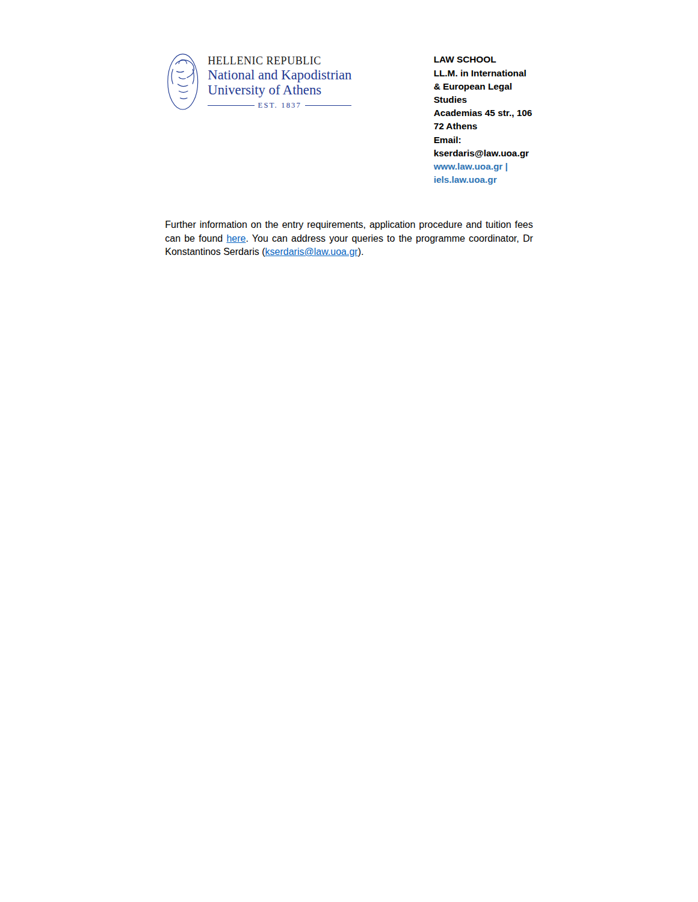Hellenic Republic
National and Kapodistrian
University of Athens
EST. 1837
LAW SCHOOL
LL.M. in International & European Legal Studies
Academias 45 str., 106 72 Athens
Email: kserdaris@law.uoa.gr
www.law.uoa.gr | iels.law.uoa.gr
Further information on the entry requirements, application procedure and tuition fees can be found here. You can address your queries to the programme coordinator, Dr Konstantinos Serdaris (kserdaris@law.uoa.gr).